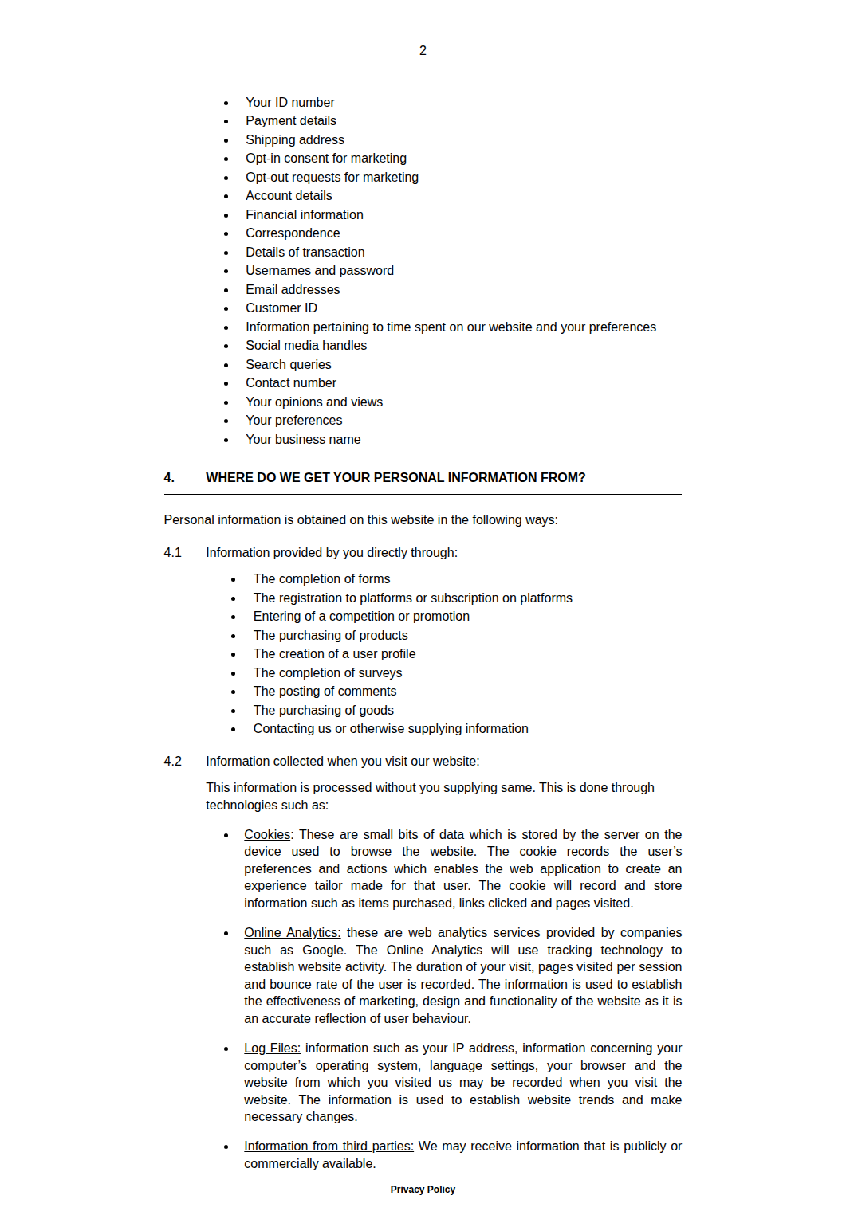2
Your ID number
Payment details
Shipping address
Opt-in consent for marketing
Opt-out requests for marketing
Account details
Financial information
Correspondence
Details of transaction
Usernames and password
Email addresses
Customer ID
Information pertaining to time spent on our website and your preferences
Social media handles
Search queries
Contact number
Your opinions and views
Your preferences
Your business name
4. WHERE DO WE GET YOUR PERSONAL INFORMATION FROM?
Personal information is obtained on this website in the following ways:
4.1 Information provided by you directly through:
The completion of forms
The registration to platforms or subscription on platforms
Entering of a competition or promotion
The purchasing of products
The creation of a user profile
The completion of surveys
The posting of comments
The purchasing of goods
Contacting us or otherwise supplying information
4.2 Information collected when you visit our website:
This information is processed without you supplying same. This is done through technologies such as:
Cookies: These are small bits of data which is stored by the server on the device used to browse the website. The cookie records the user’s preferences and actions which enables the web application to create an experience tailor made for that user. The cookie will record and store information such as items purchased, links clicked and pages visited.
Online Analytics: these are web analytics services provided by companies such as Google. The Online Analytics will use tracking technology to establish website activity. The duration of your visit, pages visited per session and bounce rate of the user is recorded. The information is used to establish the effectiveness of marketing, design and functionality of the website as it is an accurate reflection of user behaviour.
Log Files: information such as your IP address, information concerning your computer’s operating system, language settings, your browser and the website from which you visited us may be recorded when you visit the website. The information is used to establish website trends and make necessary changes.
Information from third parties: We may receive information that is publicly or commercially available.
Privacy Policy